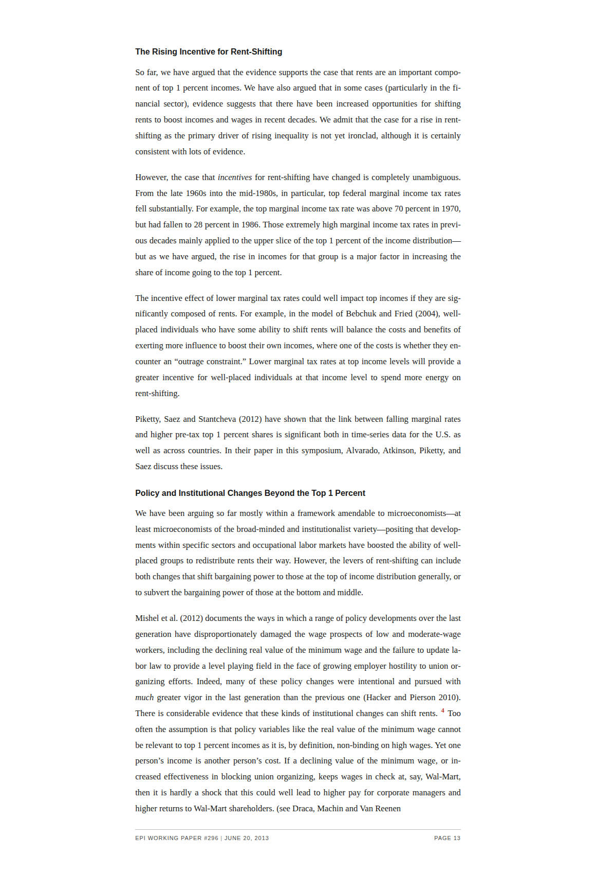The Rising Incentive for Rent-Shifting
So far, we have argued that the evidence supports the case that rents are an important component of top 1 percent incomes. We have also argued that in some cases (particularly in the financial sector), evidence suggests that there have been increased opportunities for shifting rents to boost incomes and wages in recent decades. We admit that the case for a rise in rent-shifting as the primary driver of rising inequality is not yet ironclad, although it is certainly consistent with lots of evidence.
However, the case that incentives for rent-shifting have changed is completely unambiguous. From the late 1960s into the mid-1980s, in particular, top federal marginal income tax rates fell substantially. For example, the top marginal income tax rate was above 70 percent in 1970, but had fallen to 28 percent in 1986. Those extremely high marginal income tax rates in previous decades mainly applied to the upper slice of the top 1 percent of the income distribution—but as we have argued, the rise in incomes for that group is a major factor in increasing the share of income going to the top 1 percent.
The incentive effect of lower marginal tax rates could well impact top incomes if they are significantly composed of rents. For example, in the model of Bebchuk and Fried (2004), well-placed individuals who have some ability to shift rents will balance the costs and benefits of exerting more influence to boost their own incomes, where one of the costs is whether they encounter an “outrage constraint.” Lower marginal tax rates at top income levels will provide a greater incentive for well-placed individuals at that income level to spend more energy on rent-shifting.
Piketty, Saez and Stantcheva (2012) have shown that the link between falling marginal rates and higher pre-tax top 1 percent shares is significant both in time-series data for the U.S. as well as across countries. In their paper in this symposium, Alvarado, Atkinson, Piketty, and Saez discuss these issues.
Policy and Institutional Changes Beyond the Top 1 Percent
We have been arguing so far mostly within a framework amendable to microeconomists—at least microeconomists of the broad-minded and institutionalist variety—positing that developments within specific sectors and occupational labor markets have boosted the ability of well-placed groups to redistribute rents their way. However, the levers of rent-shifting can include both changes that shift bargaining power to those at the top of income distribution generally, or to subvert the bargaining power of those at the bottom and middle.
Mishel et al. (2012) documents the ways in which a range of policy developments over the last generation have disproportionately damaged the wage prospects of low and moderate-wage workers, including the declining real value of the minimum wage and the failure to update labor law to provide a level playing field in the face of growing employer hostility to union organizing efforts. Indeed, many of these policy changes were intentional and pursued with much greater vigor in the last generation than the previous one (Hacker and Pierson 2010). There is considerable evidence that these kinds of institutional changes can shift rents. 4 Too often the assumption is that policy variables like the real value of the minimum wage cannot be relevant to top 1 percent incomes as it is, by definition, non-binding on high wages. Yet one person’s income is another person’s cost. If a declining value of the minimum wage, or increased effectiveness in blocking union organizing, keeps wages in check at, say, Wal-Mart, then it is hardly a shock that this could well lead to higher pay for corporate managers and higher returns to Wal-Mart shareholders. (see Draca, Machin and Van Reenen
EPI Working Paper #296|June 20, 2013
Page 13